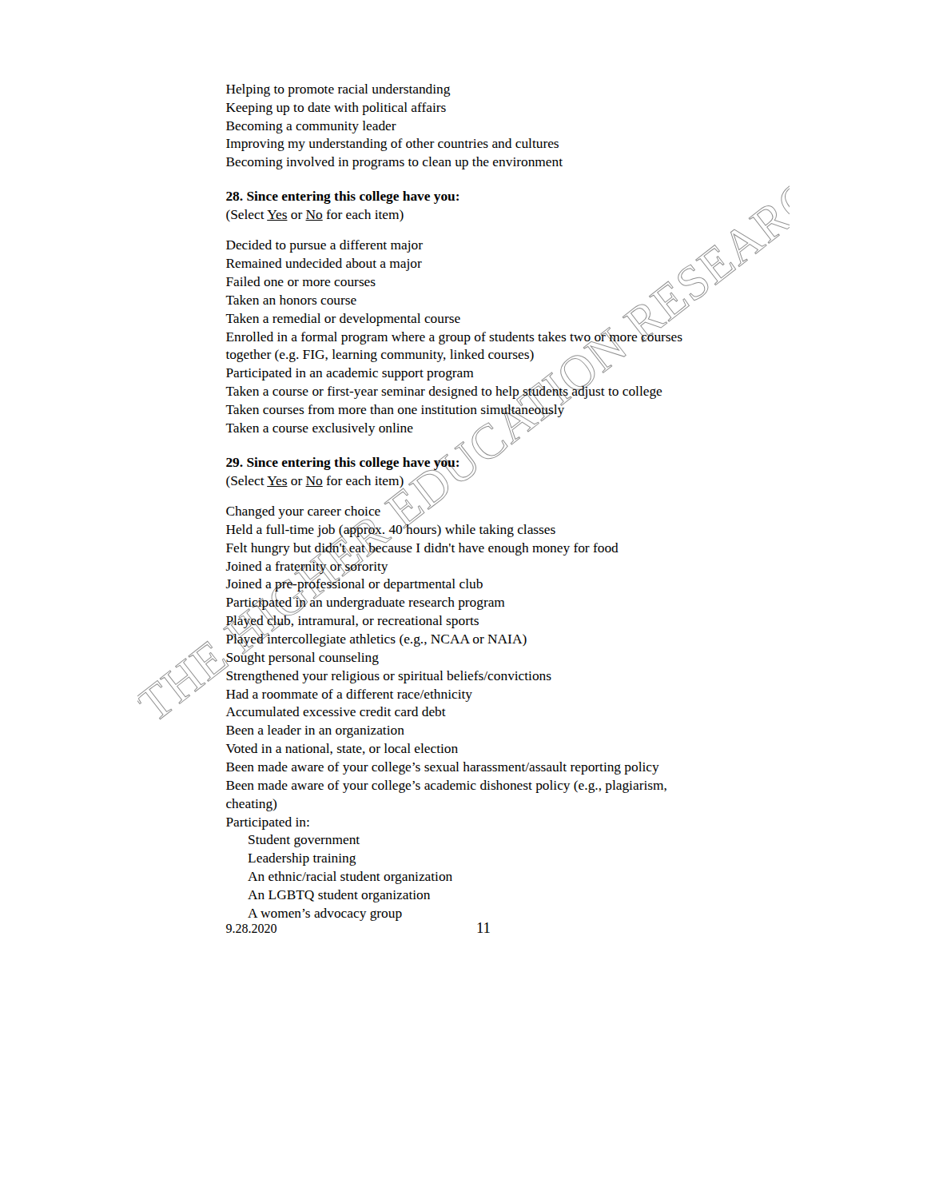PROPERTY OF THE HIGHER EDUCATION RESEARCH INSTITUTE
Helping to promote racial understanding
Keeping up to date with political affairs
Becoming a community leader
Improving my understanding of other countries and cultures
Becoming involved in programs to clean up the environment
28. Since entering this college have you:
(Select Yes or No for each item)
Decided to pursue a different major
Remained undecided about a major
Failed one or more courses
Taken an honors course
Taken a remedial or developmental course
Enrolled in a formal program where a group of students takes two or more courses together (e.g. FIG, learning community, linked courses)
Participated in an academic support program
Taken a course or first-year seminar designed to help students adjust to college
Taken courses from more than one institution simultaneously
Taken a course exclusively online
29. Since entering this college have you:
(Select Yes or No for each item)
Changed your career choice
Held a full-time job (approx. 40 hours) while taking classes
Felt hungry but didn't eat because I didn't have enough money for food
Joined a fraternity or sorority
Joined a pre-professional or departmental club
Participated in an undergraduate research program
Played club, intramural, or recreational sports
Played intercollegiate athletics (e.g., NCAA or NAIA)
Sought personal counseling
Strengthened your religious or spiritual beliefs/convictions
Had a roommate of a different race/ethnicity
Accumulated excessive credit card debt
Been a leader in an organization
Voted in a national, state, or local election
Been made aware of your college’s sexual harassment/assault reporting policy
Been made aware of your college’s academic dishonest policy (e.g., plagiarism, cheating)
Participated in:
Student government
Leadership training
An ethnic/racial student organization
An LGBTQ student organization
A women’s advocacy group
9.28.202011